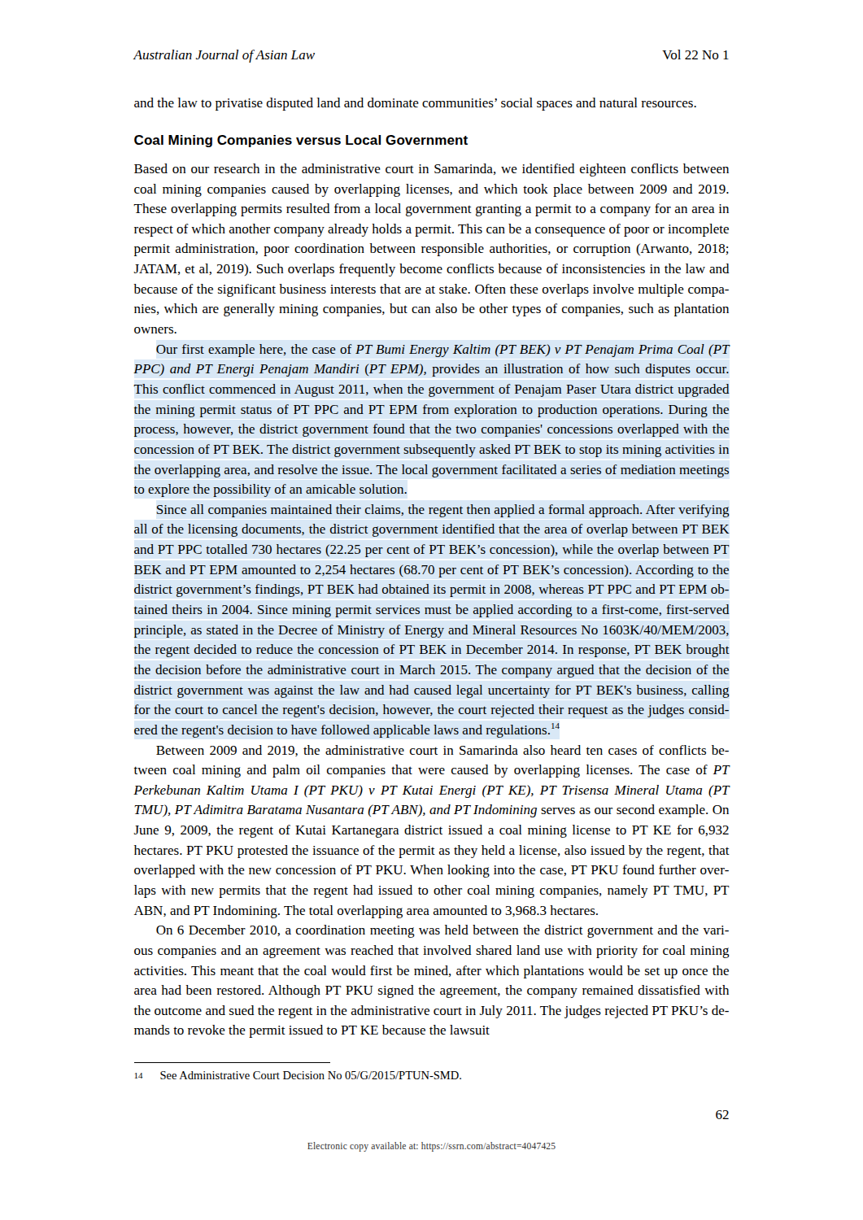Australian Journal of Asian Law Vol 22 No 1
and the law to privatise disputed land and dominate communities’ social spaces and natural resources.
Coal Mining Companies versus Local Government
Based on our research in the administrative court in Samarinda, we identified eighteen conflicts between coal mining companies caused by overlapping licenses, and which took place between 2009 and 2019. These overlapping permits resulted from a local government granting a permit to a company for an area in respect of which another company already holds a permit. This can be a consequence of poor or incomplete permit administration, poor coordination between responsible authorities, or corruption (Arwanto, 2018; JATAM, et al, 2019). Such overlaps frequently become conflicts because of inconsistencies in the law and because of the significant business interests that are at stake. Often these overlaps involve multiple companies, which are generally mining companies, but can also be other types of companies, such as plantation owners.
Our first example here, the case of PT Bumi Energy Kaltim (PT BEK) v PT Penajam Prima Coal (PT PPC) and PT Energi Penajam Mandiri (PT EPM), provides an illustration of how such disputes occur. This conflict commenced in August 2011, when the government of Penajam Paser Utara district upgraded the mining permit status of PT PPC and PT EPM from exploration to production operations. During the process, however, the district government found that the two companies' concessions overlapped with the concession of PT BEK. The district government subsequently asked PT BEK to stop its mining activities in the overlapping area, and resolve the issue. The local government facilitated a series of mediation meetings to explore the possibility of an amicable solution.
Since all companies maintained their claims, the regent then applied a formal approach. After verifying all of the licensing documents, the district government identified that the area of overlap between PT BEK and PT PPC totalled 730 hectares (22.25 per cent of PT BEK’s concession), while the overlap between PT BEK and PT EPM amounted to 2,254 hectares (68.70 per cent of PT BEK’s concession). According to the district government’s findings, PT BEK had obtained its permit in 2008, whereas PT PPC and PT EPM obtained theirs in 2004. Since mining permit services must be applied according to a first-come, first-served principle, as stated in the Decree of Ministry of Energy and Mineral Resources No 1603K/40/MEM/2003, the regent decided to reduce the concession of PT BEK in December 2014. In response, PT BEK brought the decision before the administrative court in March 2015. The company argued that the decision of the district government was against the law and had caused legal uncertainty for PT BEK's business, calling for the court to cancel the regent's decision, however, the court rejected their request as the judges considered the regent's decision to have followed applicable laws and regulations.14
Between 2009 and 2019, the administrative court in Samarinda also heard ten cases of conflicts between coal mining and palm oil companies that were caused by overlapping licenses. The case of PT Perkebunan Kaltim Utama I (PT PKU) v PT Kutai Energi (PT KE), PT Trisensa Mineral Utama (PT TMU), PT Adimitra Baratama Nusantara (PT ABN), and PT Indomining serves as our second example. On June 9, 2009, the regent of Kutai Kartanegara district issued a coal mining license to PT KE for 6,932 hectares. PT PKU protested the issuance of the permit as they held a license, also issued by the regent, that overlapped with the new concession of PT PKU. When looking into the case, PT PKU found further overlaps with new permits that the regent had issued to other coal mining companies, namely PT TMU, PT ABN, and PT Indomining. The total overlapping area amounted to 3,968.3 hectares.
On 6 December 2010, a coordination meeting was held between the district government and the various companies and an agreement was reached that involved shared land use with priority for coal mining activities. This meant that the coal would first be mined, after which plantations would be set up once the area had been restored. Although PT PKU signed the agreement, the company remained dissatisfied with the outcome and sued the regent in the administrative court in July 2011. The judges rejected PT PKU’s demands to revoke the permit issued to PT KE because the lawsuit
14 See Administrative Court Decision No 05/G/2015/PTUN-SMD.
62
Electronic copy available at: https://ssrn.com/abstract=4047425